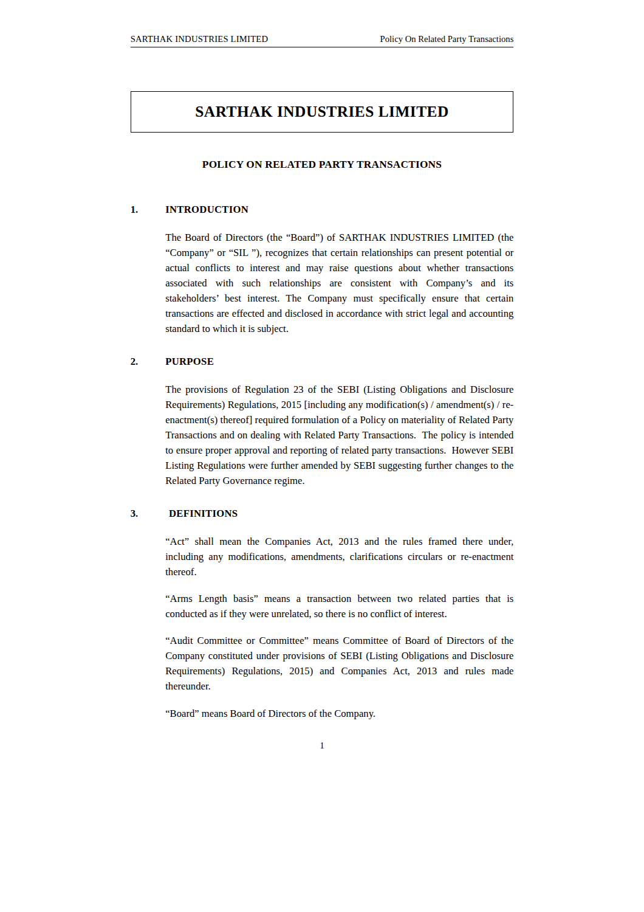SARTHAK INDUSTRIES LIMITED Policy On Related Party Transactions
SARTHAK INDUSTRIES LIMITED
POLICY ON RELATED PARTY TRANSACTIONS
1.
INTRODUCTION
The Board of Directors (the “Board”) of SARTHAK INDUSTRIES LIMITED (the “Company” or “SIL ”), recognizes that certain relationships can present potential or actual conflicts to interest and may raise questions about whether transactions associated with such relationships are consistent with Company’s and its stakeholders’ best interest. The Company must specifically ensure that certain transactions are effected and disclosed in accordance with strict legal and accounting standard to which it is subject.
2.
PURPOSE
The provisions of Regulation 23 of the SEBI (Listing Obligations and Disclosure Requirements) Regulations, 2015 [including any modification(s) / amendment(s) / re-enactment(s) thereof] required formulation of a Policy on materiality of Related Party Transactions and on dealing with Related Party Transactions. The policy is intended to ensure proper approval and reporting of related party transactions. However SEBI Listing Regulations were further amended by SEBI suggesting further changes to the Related Party Governance regime.
3.
DEFINITIONS
“Act” shall mean the Companies Act, 2013 and the rules framed there under, including any modifications, amendments, clarifications circulars or re-enactment thereof.
“Arms Length basis” means a transaction between two related parties that is conducted as if they were unrelated, so there is no conflict of interest.
“Audit Committee or Committee” means Committee of Board of Directors of the Company constituted under provisions of SEBI (Listing Obligations and Disclosure Requirements) Regulations, 2015) and Companies Act, 2013 and rules made thereunder.
“Board” means Board of Directors of the Company.
1